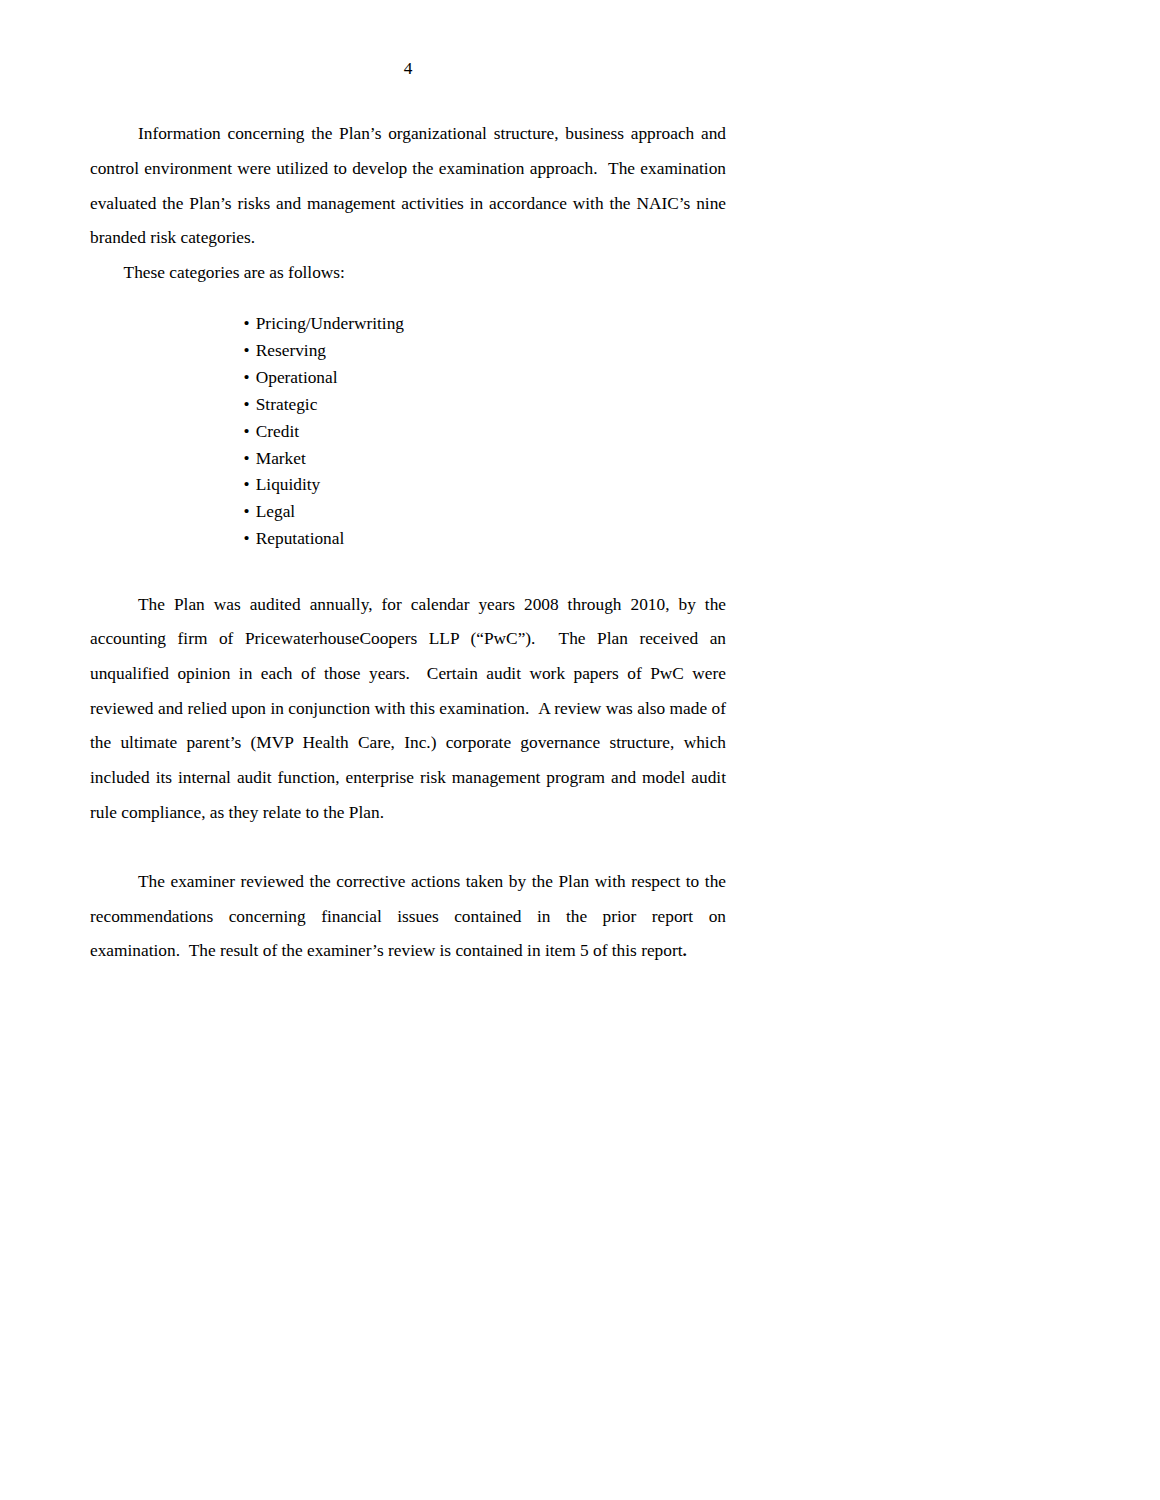4
Information concerning the Plan’s organizational structure, business approach and control environment were utilized to develop the examination approach. The examination evaluated the Plan’s risks and management activities in accordance with the NAIC’s nine branded risk categories.
These categories are as follows:
Pricing/Underwriting
Reserving
Operational
Strategic
Credit
Market
Liquidity
Legal
Reputational
The Plan was audited annually, for calendar years 2008 through 2010, by the accounting firm of PricewaterhouseCoopers LLP (“PwC”). The Plan received an unqualified opinion in each of those years. Certain audit work papers of PwC were reviewed and relied upon in conjunction with this examination. A review was also made of the ultimate parent’s (MVP Health Care, Inc.) corporate governance structure, which included its internal audit function, enterprise risk management program and model audit rule compliance, as they relate to the Plan.
The examiner reviewed the corrective actions taken by the Plan with respect to the recommendations concerning financial issues contained in the prior report on examination. The result of the examiner’s review is contained in item 5 of this report.